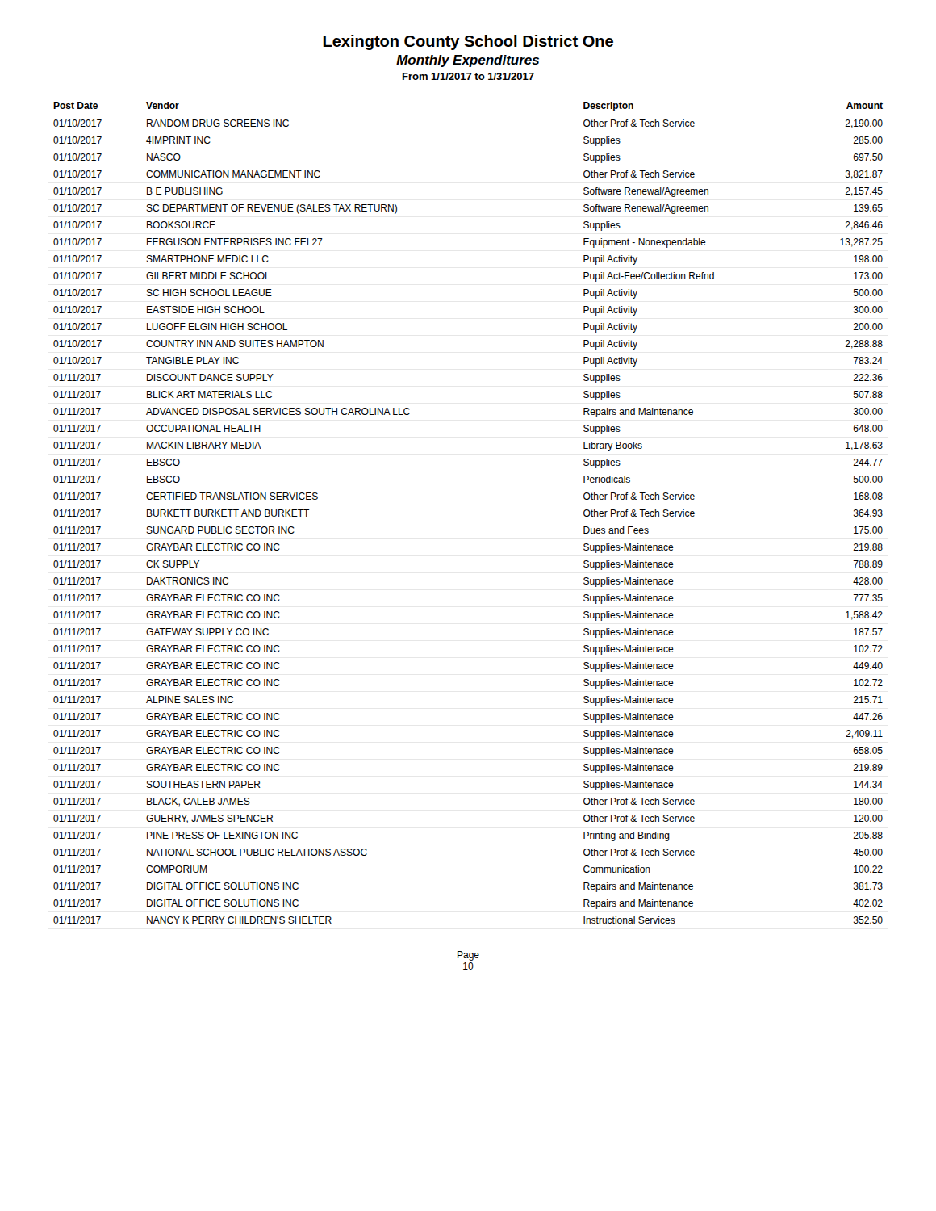Lexington County School District One
Monthly Expenditures
From 1/1/2017 to 1/31/2017
| Post Date | Vendor | Descripton | Amount |
| --- | --- | --- | --- |
| 01/10/2017 | RANDOM DRUG SCREENS INC | Other Prof & Tech Service | 2,190.00 |
| 01/10/2017 | 4IMPRINT INC | Supplies | 285.00 |
| 01/10/2017 | NASCO | Supplies | 697.50 |
| 01/10/2017 | COMMUNICATION MANAGEMENT INC | Other Prof & Tech Service | 3,821.87 |
| 01/10/2017 | B E PUBLISHING | Software Renewal/Agreemen | 2,157.45 |
| 01/10/2017 | SC DEPARTMENT OF REVENUE (SALES TAX RETURN) | Software Renewal/Agreemen | 139.65 |
| 01/10/2017 | BOOKSOURCE | Supplies | 2,846.46 |
| 01/10/2017 | FERGUSON ENTERPRISES INC FEI 27 | Equipment - Nonexpendable | 13,287.25 |
| 01/10/2017 | SMARTPHONE MEDIC LLC | Pupil Activity | 198.00 |
| 01/10/2017 | GILBERT MIDDLE SCHOOL | Pupil Act-Fee/Collection Refnd | 173.00 |
| 01/10/2017 | SC HIGH SCHOOL LEAGUE | Pupil Activity | 500.00 |
| 01/10/2017 | EASTSIDE HIGH SCHOOL | Pupil Activity | 300.00 |
| 01/10/2017 | LUGOFF ELGIN HIGH SCHOOL | Pupil Activity | 200.00 |
| 01/10/2017 | COUNTRY INN AND SUITES HAMPTON | Pupil Activity | 2,288.88 |
| 01/10/2017 | TANGIBLE PLAY INC | Pupil Activity | 783.24 |
| 01/11/2017 | DISCOUNT DANCE SUPPLY | Supplies | 222.36 |
| 01/11/2017 | BLICK ART MATERIALS LLC | Supplies | 507.88 |
| 01/11/2017 | ADVANCED DISPOSAL SERVICES SOUTH CAROLINA LLC | Repairs and Maintenance | 300.00 |
| 01/11/2017 | OCCUPATIONAL HEALTH | Supplies | 648.00 |
| 01/11/2017 | MACKIN LIBRARY MEDIA | Library Books | 1,178.63 |
| 01/11/2017 | EBSCO | Supplies | 244.77 |
| 01/11/2017 | EBSCO | Periodicals | 500.00 |
| 01/11/2017 | CERTIFIED TRANSLATION SERVICES | Other Prof & Tech Service | 168.08 |
| 01/11/2017 | BURKETT BURKETT AND BURKETT | Other Prof & Tech Service | 364.93 |
| 01/11/2017 | SUNGARD PUBLIC SECTOR INC | Dues and Fees | 175.00 |
| 01/11/2017 | GRAYBAR ELECTRIC CO INC | Supplies-Maintenace | 219.88 |
| 01/11/2017 | CK SUPPLY | Supplies-Maintenace | 788.89 |
| 01/11/2017 | DAKTRONICS INC | Supplies-Maintenace | 428.00 |
| 01/11/2017 | GRAYBAR ELECTRIC CO INC | Supplies-Maintenace | 777.35 |
| 01/11/2017 | GRAYBAR ELECTRIC CO INC | Supplies-Maintenace | 1,588.42 |
| 01/11/2017 | GATEWAY SUPPLY CO INC | Supplies-Maintenace | 187.57 |
| 01/11/2017 | GRAYBAR ELECTRIC CO INC | Supplies-Maintenace | 102.72 |
| 01/11/2017 | GRAYBAR ELECTRIC CO INC | Supplies-Maintenace | 449.40 |
| 01/11/2017 | GRAYBAR ELECTRIC CO INC | Supplies-Maintenace | 102.72 |
| 01/11/2017 | ALPINE SALES INC | Supplies-Maintenace | 215.71 |
| 01/11/2017 | GRAYBAR ELECTRIC CO INC | Supplies-Maintenace | 447.26 |
| 01/11/2017 | GRAYBAR ELECTRIC CO INC | Supplies-Maintenace | 2,409.11 |
| 01/11/2017 | GRAYBAR ELECTRIC CO INC | Supplies-Maintenace | 658.05 |
| 01/11/2017 | GRAYBAR ELECTRIC CO INC | Supplies-Maintenace | 219.89 |
| 01/11/2017 | SOUTHEASTERN PAPER | Supplies-Maintenace | 144.34 |
| 01/11/2017 | BLACK, CALEB JAMES | Other Prof & Tech Service | 180.00 |
| 01/11/2017 | GUERRY, JAMES SPENCER | Other Prof & Tech Service | 120.00 |
| 01/11/2017 | PINE PRESS OF LEXINGTON INC | Printing and Binding | 205.88 |
| 01/11/2017 | NATIONAL SCHOOL PUBLIC RELATIONS ASSOC | Other Prof & Tech Service | 450.00 |
| 01/11/2017 | COMPORIUM | Communication | 100.22 |
| 01/11/2017 | DIGITAL OFFICE SOLUTIONS INC | Repairs and Maintenance | 381.73 |
| 01/11/2017 | DIGITAL OFFICE SOLUTIONS INC | Repairs and Maintenance | 402.02 |
| 01/11/2017 | NANCY K PERRY CHILDREN'S SHELTER | Instructional Services | 352.50 |
Page
10